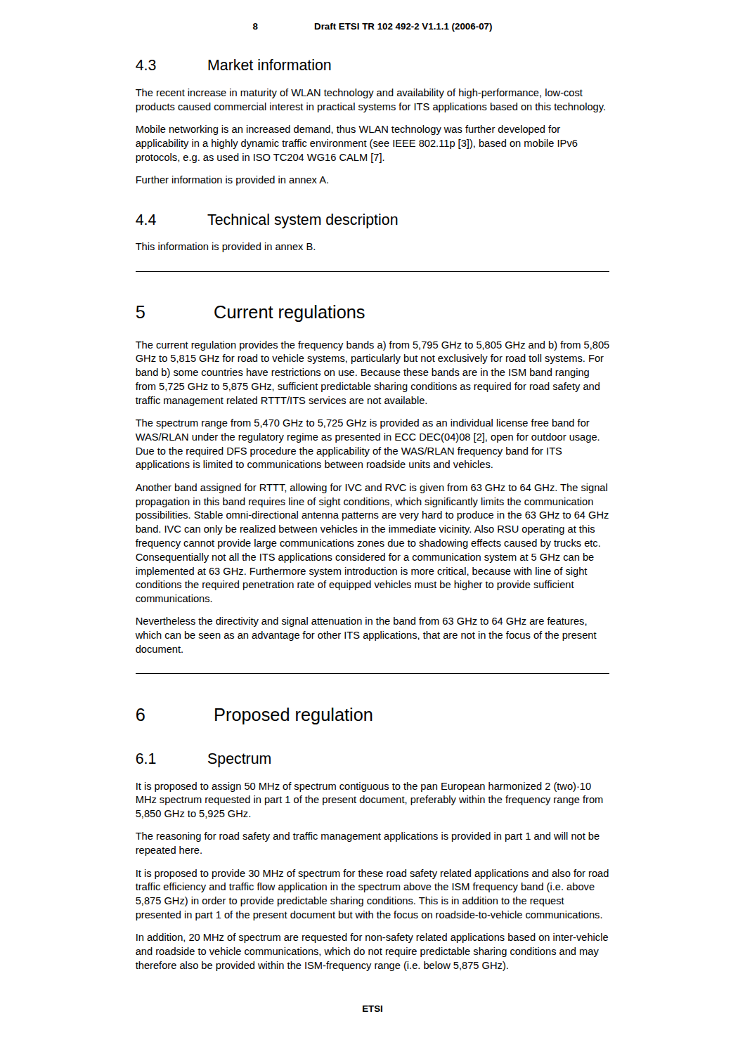8 Draft ETSI TR 102 492-2 V1.1.1 (2006-07)
4.3 Market information
The recent increase in maturity of WLAN technology and availability of high-performance, low-cost products caused commercial interest in practical systems for ITS applications based on this technology.
Mobile networking is an increased demand, thus WLAN technology was further developed for applicability in a highly dynamic traffic environment (see IEEE 802.11p [3]), based on mobile IPv6 protocols, e.g. as used in ISO TC204 WG16 CALM [7].
Further information is provided in annex A.
4.4 Technical system description
This information is provided in annex B.
5 Current regulations
The current regulation provides the frequency bands a) from 5,795 GHz to 5,805 GHz and b) from 5,805 GHz to 5,815 GHz for road to vehicle systems, particularly but not exclusively for road toll systems. For band b) some countries have restrictions on use. Because these bands are in the ISM band ranging from 5,725 GHz to 5,875 GHz, sufficient predictable sharing conditions as required for road safety and traffic management related RTTT/ITS services are not available.
The spectrum range from 5,470 GHz to 5,725 GHz is provided as an individual license free band for WAS/RLAN under the regulatory regime as presented in ECC DEC(04)08 [2], open for outdoor usage. Due to the required DFS procedure the applicability of the WAS/RLAN frequency band for ITS applications is limited to communications between roadside units and vehicles.
Another band assigned for RTTT, allowing for IVC and RVC is given from 63 GHz to 64 GHz. The signal propagation in this band requires line of sight conditions, which significantly limits the communication possibilities. Stable omni-directional antenna patterns are very hard to produce in the 63 GHz to 64 GHz band. IVC can only be realized between vehicles in the immediate vicinity. Also RSU operating at this frequency cannot provide large communications zones due to shadowing effects caused by trucks etc. Consequentially not all the ITS applications considered for a communication system at 5 GHz can be implemented at 63 GHz. Furthermore system introduction is more critical, because with line of sight conditions the required penetration rate of equipped vehicles must be higher to provide sufficient communications.
Nevertheless the directivity and signal attenuation in the band from 63 GHz to 64 GHz are features, which can be seen as an advantage for other ITS applications, that are not in the focus of the present document.
6 Proposed regulation
6.1 Spectrum
It is proposed to assign 50 MHz of spectrum contiguous to the pan European harmonized 2 (two)·10 MHz spectrum requested in part 1 of the present document, preferably within the frequency range from 5,850 GHz to 5,925 GHz.
The reasoning for road safety and traffic management applications is provided in part 1 and will not be repeated here.
It is proposed to provide 30 MHz of spectrum for these road safety related applications and also for road traffic efficiency and traffic flow application in the spectrum above the ISM frequency band (i.e. above 5,875 GHz) in order to provide predictable sharing conditions. This is in addition to the request presented in part 1 of the present document but with the focus on roadside-to-vehicle communications.
In addition, 20 MHz of spectrum are requested for non-safety related applications based on inter-vehicle and roadside to vehicle communications, which do not require predictable sharing conditions and may therefore also be provided within the ISM-frequency range (i.e. below 5,875 GHz).
ETSI